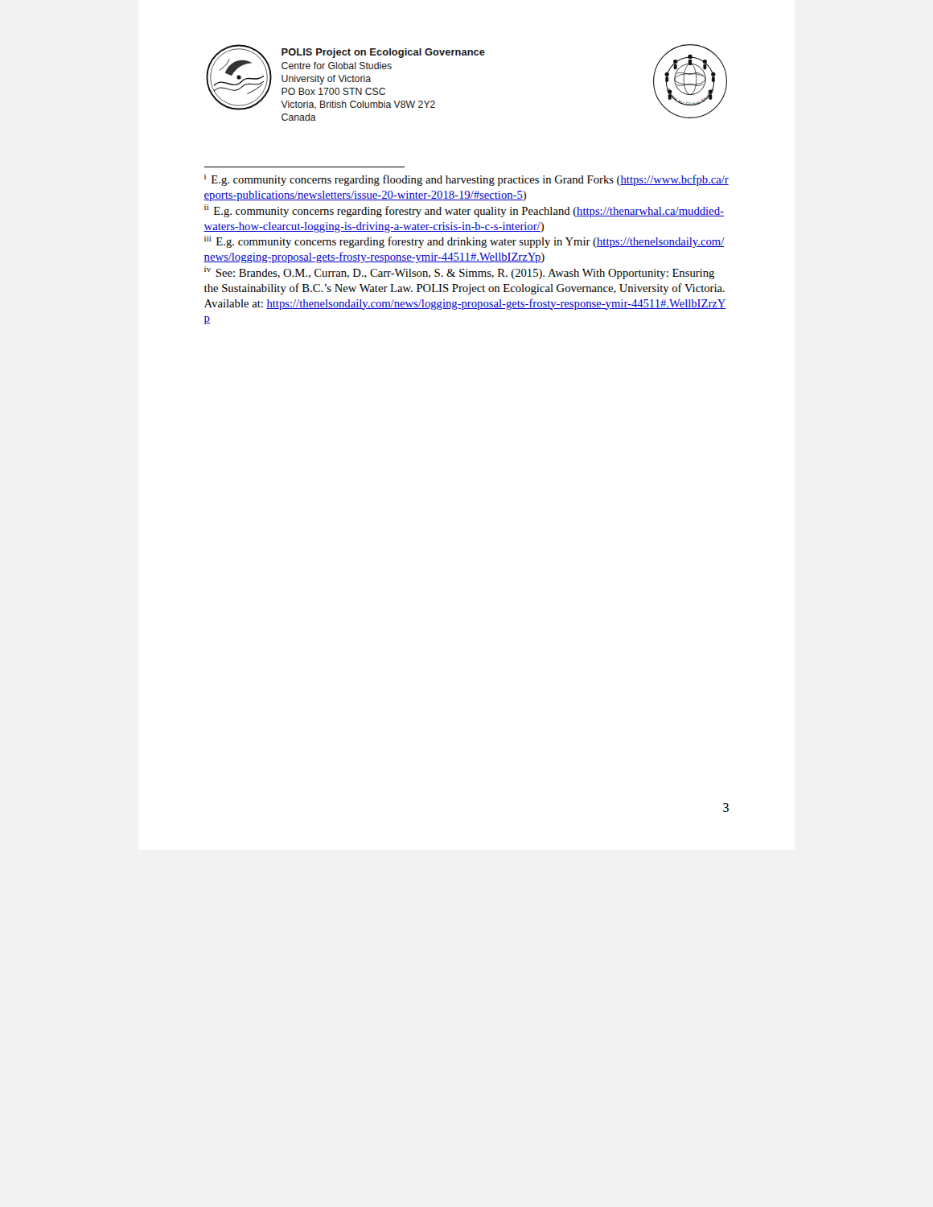POLIS Project on Ecological Governance
Centre for Global Studies
University of Victoria
PO Box 1700 STN CSC
Victoria, British Columbia V8W 2Y2
Canada
Centre for Global Studies
i E.g. community concerns regarding flooding and harvesting practices in Grand Forks (https://www.bcfpb.ca/reports-publications/newsletters/issue-20-winter-2018-19/#section-5)
ii E.g. community concerns regarding forestry and water quality in Peachland (https://thenarwhal.ca/muddied-waters-how-clearcut-logging-is-driving-a-water-crisis-in-b-c-s-interior/)
iii E.g. community concerns regarding forestry and drinking water supply in Ymir (https://thenelsondaily.com/news/logging-proposal-gets-frosty-response-ymir-44511#.WellbIZrzYp)
iv See: Brandes, O.M., Curran, D., Carr-Wilson, S. & Simms, R. (2015). Awash With Opportunity: Ensuring the Sustainability of B.C.’s New Water Law. POLIS Project on Ecological Governance, University of Victoria. Available at: https://thenelsondaily.com/news/logging-proposal-gets-frosty-response-ymir-44511#.WellbIZrzYp
3